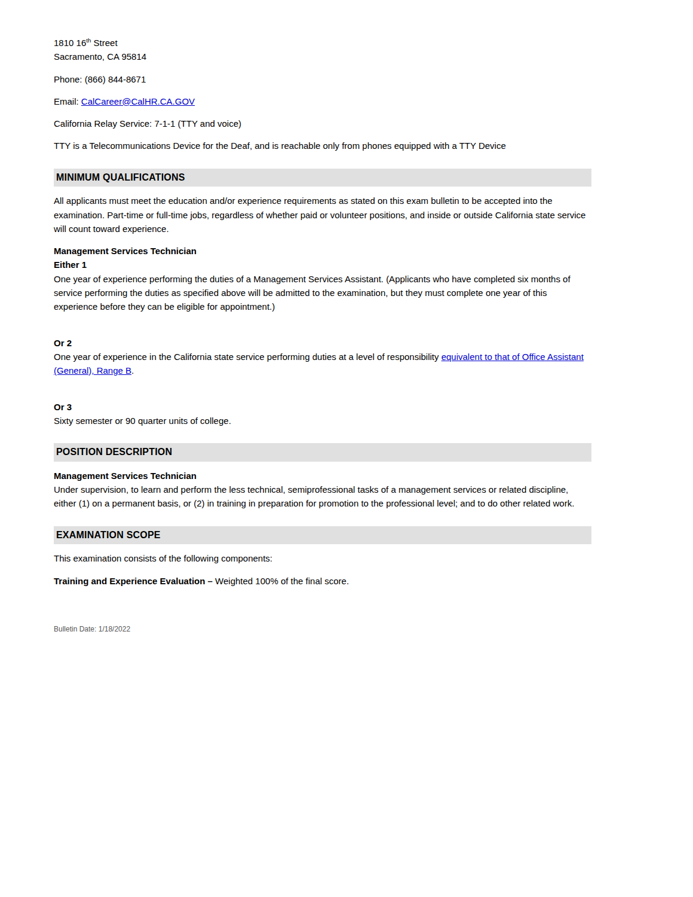1810 16th Street
Sacramento, CA 95814
Phone: (866) 844-8671
Email: CalCareer@CalHR.CA.GOV
California Relay Service: 7-1-1 (TTY and voice)
TTY is a Telecommunications Device for the Deaf, and is reachable only from phones equipped with a TTY Device
MINIMUM QUALIFICATIONS
All applicants must meet the education and/or experience requirements as stated on this exam bulletin to be accepted into the examination. Part-time or full-time jobs, regardless of whether paid or volunteer positions, and inside or outside California state service will count toward experience.
Management Services Technician
Either 1
One year of experience performing the duties of a Management Services Assistant. (Applicants who have completed six months of service performing the duties as specified above will be admitted to the examination, but they must complete one year of this experience before they can be eligible for appointment.)
Or 2
One year of experience in the California state service performing duties at a level of responsibility equivalent to that of Office Assistant (General), Range B.
Or 3
Sixty semester or 90 quarter units of college.
POSITION DESCRIPTION
Management Services Technician
Under supervision, to learn and perform the less technical, semiprofessional tasks of a management services or related discipline, either (1) on a permanent basis, or (2) in training in preparation for promotion to the professional level; and to do other related work.
EXAMINATION SCOPE
This examination consists of the following components:
Training and Experience Evaluation – Weighted 100% of the final score.
Bulletin Date: 1/18/2022